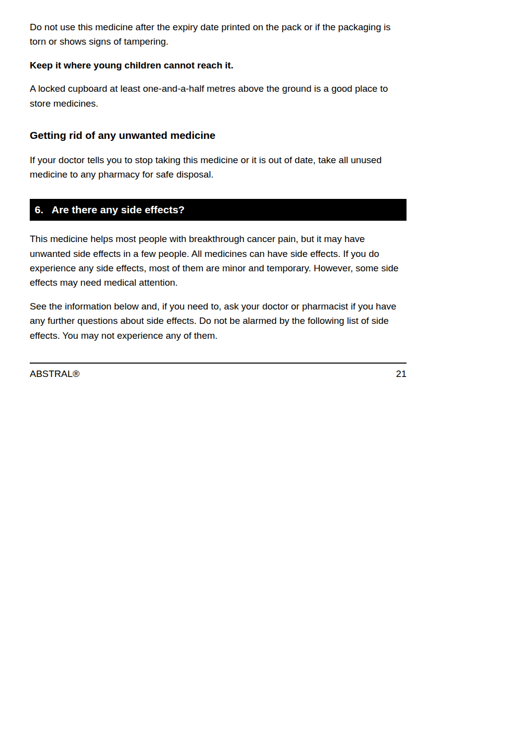Do not use this medicine after the expiry date printed on the pack or if the packaging is torn or shows signs of tampering.
Keep it where young children cannot reach it.
A locked cupboard at least one-and-a-half metres above the ground is a good place to store medicines.
Getting rid of any unwanted medicine
If your doctor tells you to stop taking this medicine or it is out of date, take all unused medicine to any pharmacy for safe disposal.
6. Are there any side effects?
This medicine helps most people with breakthrough cancer pain, but it may have unwanted side effects in a few people. All medicines can have side effects. If you do experience any side effects, most of them are minor and temporary. However, some side effects may need medical attention.
See the information below and, if you need to, ask your doctor or pharmacist if you have any further questions about side effects. Do not be alarmed by the following list of side effects. You may not experience any of them.
ABSTRAL® 21